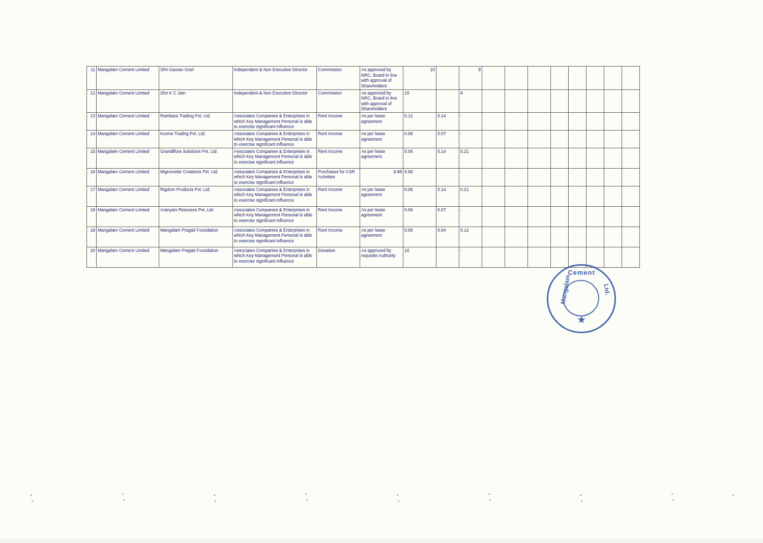| 11 | Mangalam Cement Limited | Shri Gaurav Goel | Independent & Non Executive Director | Commission | As approved by NRC, Board in line with approval of Shareholders | 10 | | 9 | | | | | | | | |
| 12 | Mangalam Cement Limited | Shri K C Jain | Independent & Non Executive Director | Commission | As approved by NRC, Board in line with approval of Shareholders | 10 | | 9 | | | | | | | | |
| 13 | Mangalam Cement Limited | Rambara Trading Pvt. Ltd. | Associates Companies & Enterprises in which Key Management Personal is able to exercise significant influence | Rent Income | As per lease agreement | 0.12 | 0.14 | - | | | | | | | | |
| 14 | Mangalam Cement Limited | Kurma Trading Pvt. Ltd. | Associates Companies & Enterprises in which Key Management Personal is able to exercise significant influence | Rent Income | As per lease agreement | 0.06 | 0.07 | - | | | | | | | | |
| 15 | Mangalam Cement Limited | Grandiflora Solutions Pvt. Ltd. | Associates Companies & Enterprises in which Key Management Personal is able to exercise significant influence | Rent Income | As per lease agreement | 0.06 | 0.14 | 0.21 | | | | | | | | |
| 16 | Mangalam Cement Limited | Mignonette Creations Pvt. Ltd. | Associates Companies & Enterprises in which Key Management Personal is able to exercise significant influence | Purchases for CSR Activities | 9.98 | 9.98 | | - | | | | | | | | |
| 17 | Mangalam Cement Limited | Rigdom Products Pvt. Ltd. | Associates Companies & Enterprises in which Key Management Personal is able to exercise significant influence | Rent Income | As per lease agreement | 0.06 | 0.14 | 0.21 | | | | | | | | |
| 18 | Mangalam Cement Limited | Aranyani Resoures Pvt. Ltd. | Associates Companies & Enterprises in which Key Management Personal is able to exercise significant influence | Rent Income | As per lease agreement | 0.06 | 0.07 | - | | | | | | | | |
| 19 | Mangalam Cement Limited | Mangalam Pragati Foundation | Associates Companies & Enterprises in which Key Management Personal is able to exercise significant influence | Rent Income | As per lease agreement | 0.06 | 0.04 | 0.12 | | | | | | | | |
| 20 | Mangalam Cement Limited | Mangalam Pragati Foundation | Associates Companies & Enterprises in which Key Management Personal is able to exercise significant influence | Donation | As approved by requisite Authority | 10 | | - | | | | | | | | |
Cement
Mangalam
Ltd.
★
• • • • • • • • • • • • • • • • •